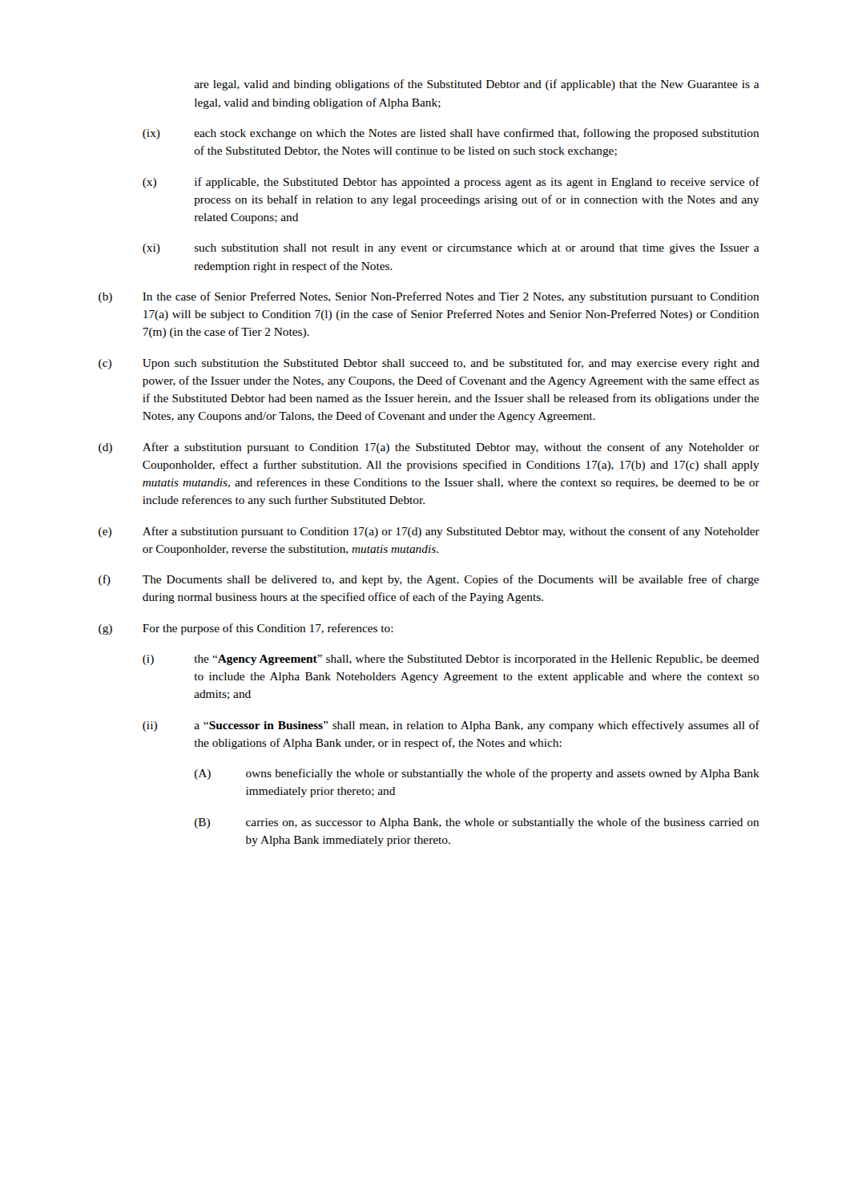are legal, valid and binding obligations of the Substituted Debtor and (if applicable) that the New Guarantee is a legal, valid and binding obligation of Alpha Bank;
(ix)
each stock exchange on which the Notes are listed shall have confirmed that, following the proposed substitution of the Substituted Debtor, the Notes will continue to be listed on such stock exchange;
(x)
if applicable, the Substituted Debtor has appointed a process agent as its agent in England to receive service of process on its behalf in relation to any legal proceedings arising out of or in connection with the Notes and any related Coupons; and
(xi)
such substitution shall not result in any event or circumstance which at or around that time gives the Issuer a redemption right in respect of the Notes.
(b)
In the case of Senior Preferred Notes, Senior Non-Preferred Notes and Tier 2 Notes, any substitution pursuant to Condition 17(a) will be subject to Condition 7(l) (in the case of Senior Preferred Notes and Senior Non-Preferred Notes) or Condition 7(m) (in the case of Tier 2 Notes).
(c)
Upon such substitution the Substituted Debtor shall succeed to, and be substituted for, and may exercise every right and power, of the Issuer under the Notes, any Coupons, the Deed of Covenant and the Agency Agreement with the same effect as if the Substituted Debtor had been named as the Issuer herein, and the Issuer shall be released from its obligations under the Notes, any Coupons and/or Talons, the Deed of Covenant and under the Agency Agreement.
(d)
After a substitution pursuant to Condition 17(a) the Substituted Debtor may, without the consent of any Noteholder or Couponholder, effect a further substitution. All the provisions specified in Conditions 17(a), 17(b) and 17(c) shall apply mutatis mutandis, and references in these Conditions to the Issuer shall, where the context so requires, be deemed to be or include references to any such further Substituted Debtor.
(e)
After a substitution pursuant to Condition 17(a) or 17(d) any Substituted Debtor may, without the consent of any Noteholder or Couponholder, reverse the substitution, mutatis mutandis.
(f)
The Documents shall be delivered to, and kept by, the Agent. Copies of the Documents will be available free of charge during normal business hours at the specified office of each of the Paying Agents.
(g)
For the purpose of this Condition 17, references to:
(i)
the “Agency Agreement” shall, where the Substituted Debtor is incorporated in the Hellenic Republic, be deemed to include the Alpha Bank Noteholders Agency Agreement to the extent applicable and where the context so admits; and
(ii)
a “Successor in Business” shall mean, in relation to Alpha Bank, any company which effectively assumes all of the obligations of Alpha Bank under, or in respect of, the Notes and which:
(A)
owns beneficially the whole or substantially the whole of the property and assets owned by Alpha Bank immediately prior thereto; and
(B)
carries on, as successor to Alpha Bank, the whole or substantially the whole of the business carried on by Alpha Bank immediately prior thereto.